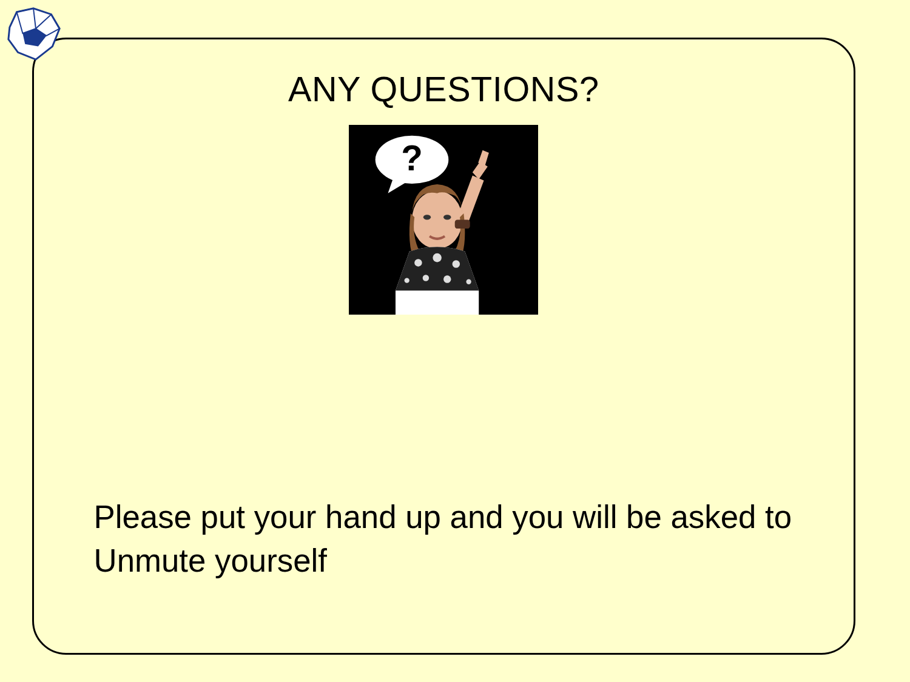ANY QUESTIONS?
Please put your hand up and you will be asked to Unmute yourself